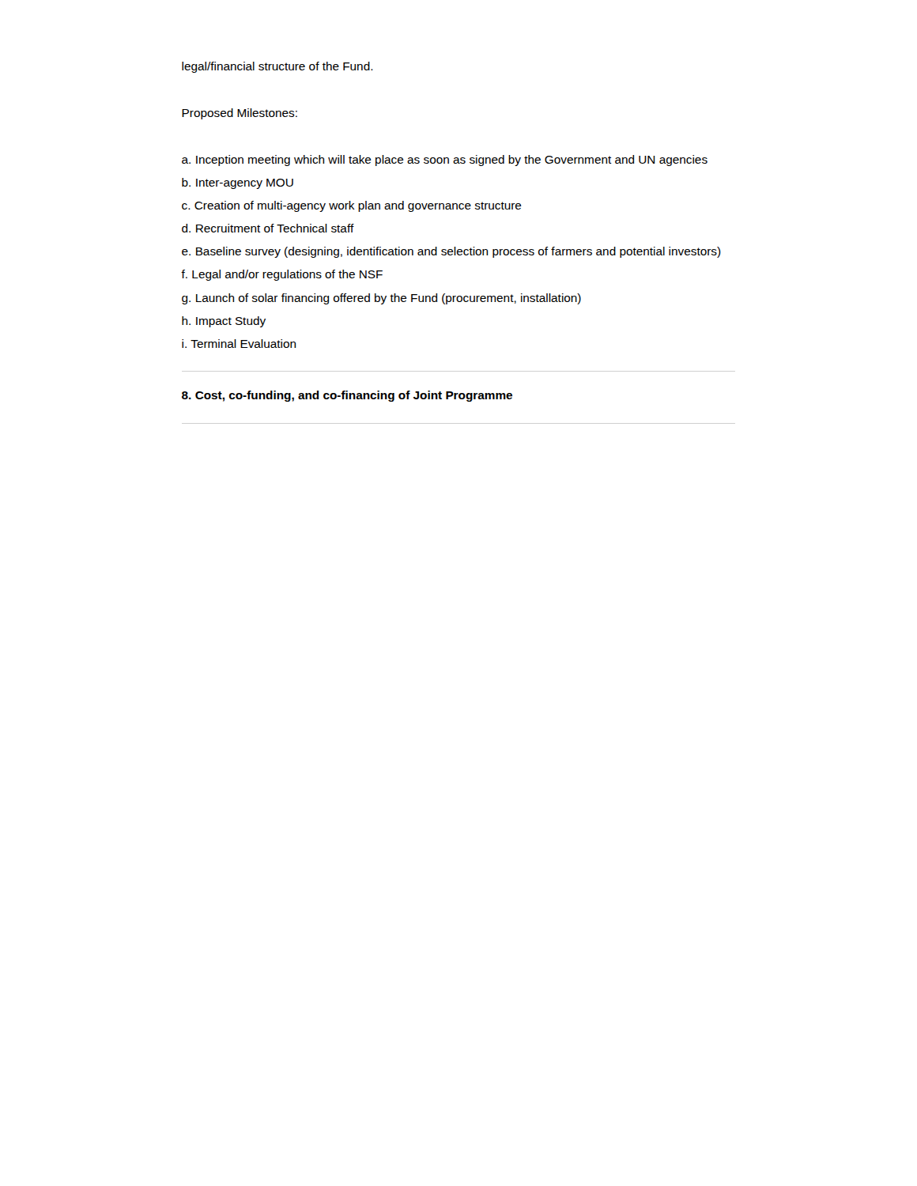legal/financial structure of the Fund.
Proposed Milestones:
a. Inception meeting which will take place as soon as signed by the Government and UN agencies
b. Inter-agency MOU
c. Creation of multi-agency work plan and governance structure
d. Recruitment of Technical staff
e. Baseline survey (designing, identification and selection process of farmers and potential investors)
f. Legal and/or regulations of the NSF
g. Launch of solar financing offered by the Fund (procurement, installation)
h. Impact Study
i. Terminal Evaluation
8. Cost, co-funding, and co-financing of Joint Programme